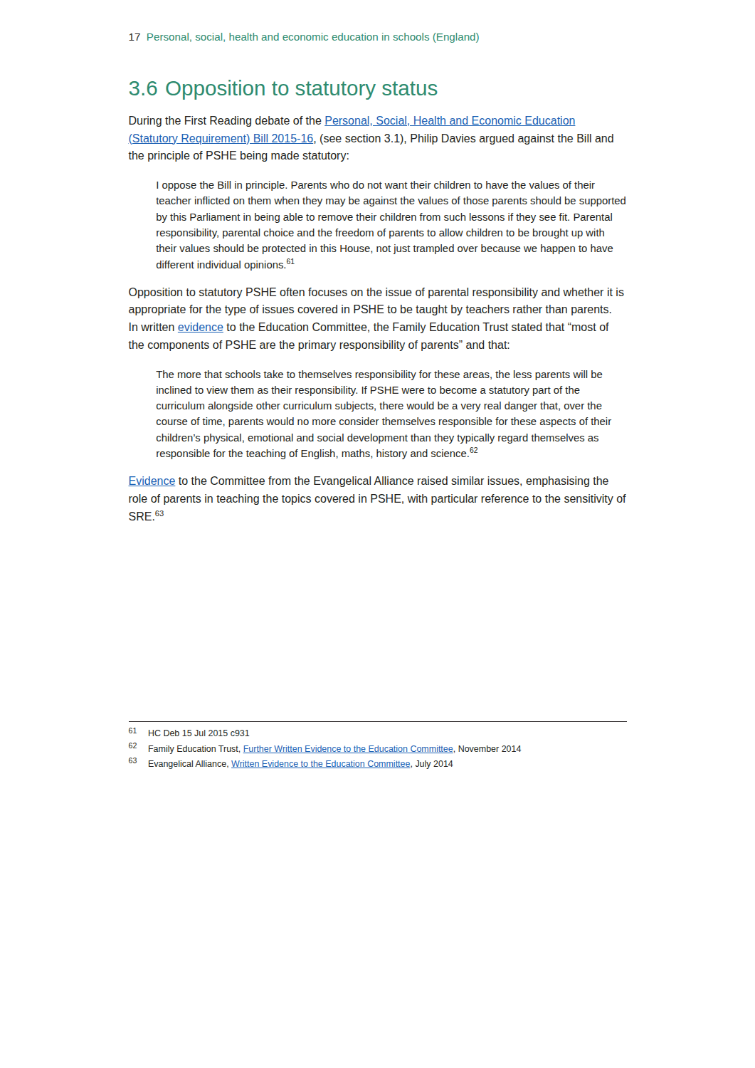17 Personal, social, health and economic education in schools (England)
3.6 Opposition to statutory status
During the First Reading debate of the Personal, Social, Health and Economic Education (Statutory Requirement) Bill 2015-16, (see section 3.1), Philip Davies argued against the Bill and the principle of PSHE being made statutory:
I oppose the Bill in principle. Parents who do not want their children to have the values of their teacher inflicted on them when they may be against the values of those parents should be supported by this Parliament in being able to remove their children from such lessons if they see fit. Parental responsibility, parental choice and the freedom of parents to allow children to be brought up with their values should be protected in this House, not just trampled over because we happen to have different individual opinions.61
Opposition to statutory PSHE often focuses on the issue of parental responsibility and whether it is appropriate for the type of issues covered in PSHE to be taught by teachers rather than parents. In written evidence to the Education Committee, the Family Education Trust stated that “most of the components of PSHE are the primary responsibility of parents” and that:
The more that schools take to themselves responsibility for these areas, the less parents will be inclined to view them as their responsibility. If PSHE were to become a statutory part of the curriculum alongside other curriculum subjects, there would be a very real danger that, over the course of time, parents would no more consider themselves responsible for these aspects of their children’s physical, emotional and social development than they typically regard themselves as responsible for the teaching of English, maths, history and science.62
Evidence to the Committee from the Evangelical Alliance raised similar issues, emphasising the role of parents in teaching the topics covered in PSHE, with particular reference to the sensitivity of SRE.63
61 HC Deb 15 Jul 2015 c931
62 Family Education Trust, Further Written Evidence to the Education Committee, November 2014
63 Evangelical Alliance, Written Evidence to the Education Committee, July 2014